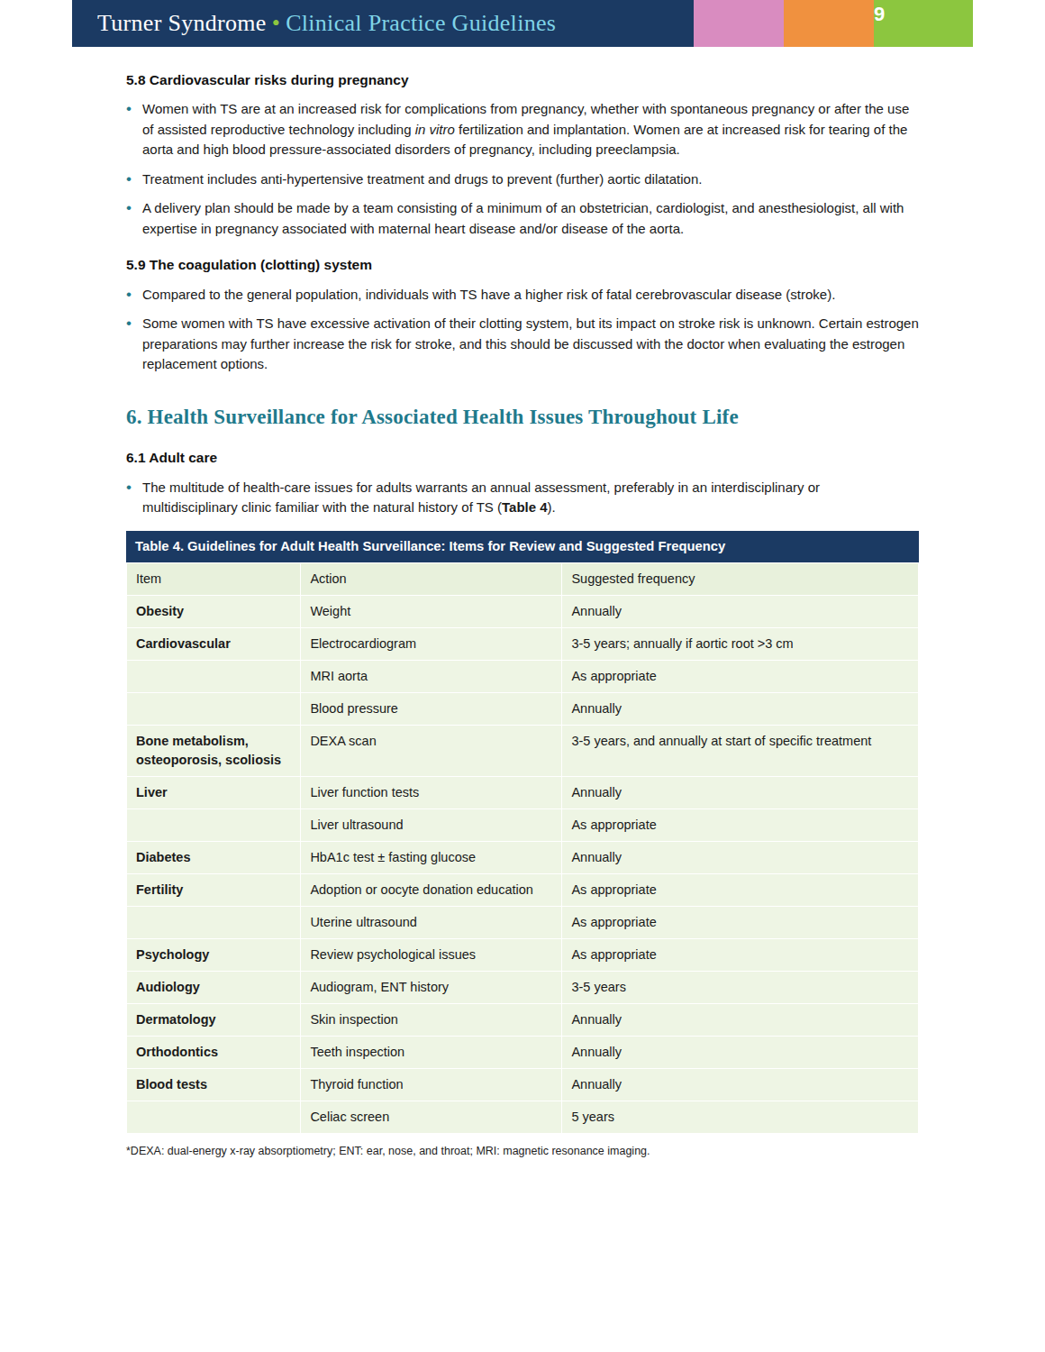Turner Syndrome•Clinical Practice Guidelines
9
5.8 Cardiovascular risks during pregnancy
Women with TS are at an increased risk for complications from pregnancy, whether with spontaneous pregnancy or after the use of assisted reproductive technology including in vitro fertilization and implantation. Women are at increased risk for tearing of the aorta and high blood pressure-associated disorders of pregnancy, including preeclampsia.
Treatment includes anti-hypertensive treatment and drugs to prevent (further) aortic dilatation.
A delivery plan should be made by a team consisting of a minimum of an obstetrician, cardiologist, and anesthesiologist, all with expertise in pregnancy associated with maternal heart disease and/or disease of the aorta.
5.9 The coagulation (clotting) system
Compared to the general population, individuals with TS have a higher risk of fatal cerebrovascular disease (stroke).
Some women with TS have excessive activation of their clotting system, but its impact on stroke risk is unknown. Certain estrogen preparations may further increase the risk for stroke, and this should be discussed with the doctor when evaluating the estrogen replacement options.
6. Health Surveillance for Associated Health Issues Throughout Life
6.1 Adult care
The multitude of health-care issues for adults warrants an annual assessment, preferably in an interdisciplinary or multidisciplinary clinic familiar with the natural history of TS (Table 4).
Table 4. Guidelines for Adult Health Surveillance: Items for Review and Suggested Frequency
| Item | Action | Suggested frequency |
| --- | --- | --- |
| Obesity | Weight | Annually |
| Cardiovascular | Electrocardiogram | 3-5 years; annually if aortic root >3 cm |
| | MRI aorta | As appropriate |
| | Blood pressure | Annually |
| Bone metabolism, osteoporosis, scoliosis | DEXA scan | 3-5 years, and annually at start of specific treatment |
| Liver | Liver function tests | Annually |
| | Liver ultrasound | As appropriate |
| Diabetes | HbA1c test ± fasting glucose | Annually |
| Fertility | Adoption or oocyte donation education | As appropriate |
| | Uterine ultrasound | As appropriate |
| Psychology | Review psychological issues | As appropriate |
| Audiology | Audiogram, ENT history | 3-5 years |
| Dermatology | Skin inspection | Annually |
| Orthodontics | Teeth inspection | Annually |
| Blood tests | Thyroid function | Annually |
| | Celiac screen | 5 years |
*DEXA: dual-energy x-ray absorptiometry; ENT: ear, nose, and throat; MRI: magnetic resonance imaging.